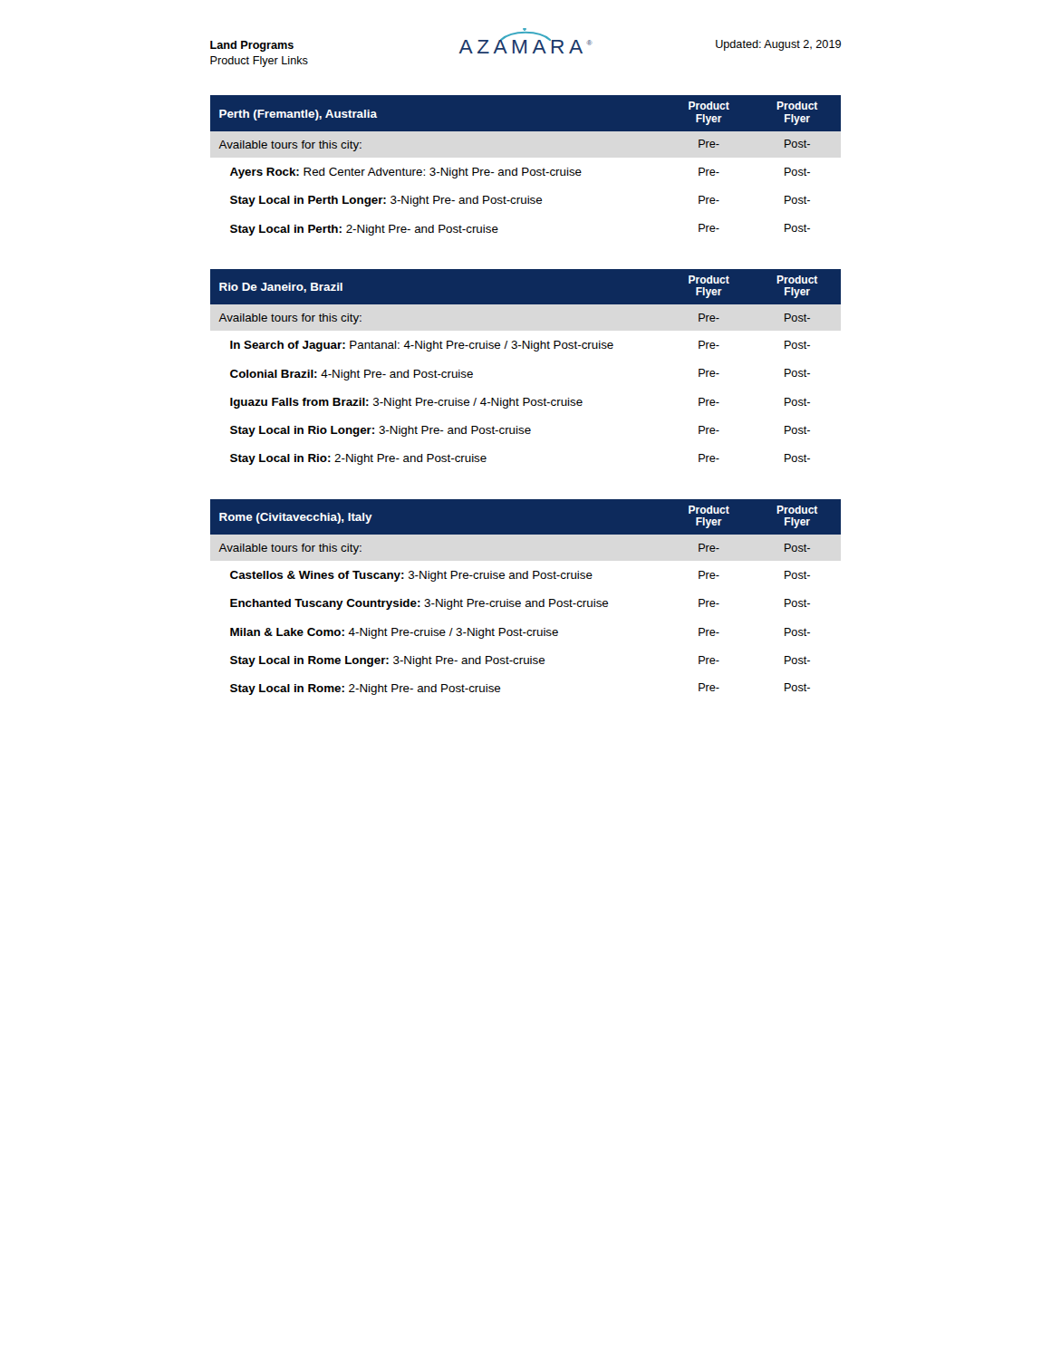Land Programs
Product Flyer Links
AZAMARA®
Updated: August 2, 2019
| Perth (Fremantle), Australia | Product Flyer | Product Flyer |
| --- | --- | --- |
| Available tours for this city: | Pre- | Post- |
| Ayers Rock: Red Center Adventure: 3-Night Pre- and Post-cruise | Pre- | Post- |
| Stay Local in Perth Longer: 3-Night Pre- and Post-cruise | Pre- | Post- |
| Stay Local in Perth: 2-Night Pre- and Post-cruise | Pre- | Post- |
| Rio De Janeiro, Brazil | Product Flyer | Product Flyer |
| --- | --- | --- |
| Available tours for this city: | Pre- | Post- |
| In Search of Jaguar: Pantanal: 4-Night Pre-cruise / 3-Night Post-cruise | Pre- | Post- |
| Colonial Brazil: 4-Night Pre- and Post-cruise | Pre- | Post- |
| Iguazu Falls from Brazil: 3-Night Pre-cruise / 4-Night Post-cruise | Pre- | Post- |
| Stay Local in Rio Longer: 3-Night Pre- and Post-cruise | Pre- | Post- |
| Stay Local in Rio: 2-Night Pre- and Post-cruise | Pre- | Post- |
| Rome (Civitavecchia), Italy | Product Flyer | Product Flyer |
| --- | --- | --- |
| Available tours for this city: | Pre- | Post- |
| Castellos & Wines of Tuscany: 3-Night Pre-cruise and Post-cruise | Pre- | Post- |
| Enchanted Tuscany Countryside: 3-Night Pre-cruise and Post-cruise | Pre- | Post- |
| Milan & Lake Como: 4-Night Pre-cruise / 3-Night Post-cruise | Pre- | Post- |
| Stay Local in Rome Longer: 3-Night Pre- and Post-cruise | Pre- | Post- |
| Stay Local in Rome: 2-Night Pre- and Post-cruise | Pre- | Post- |